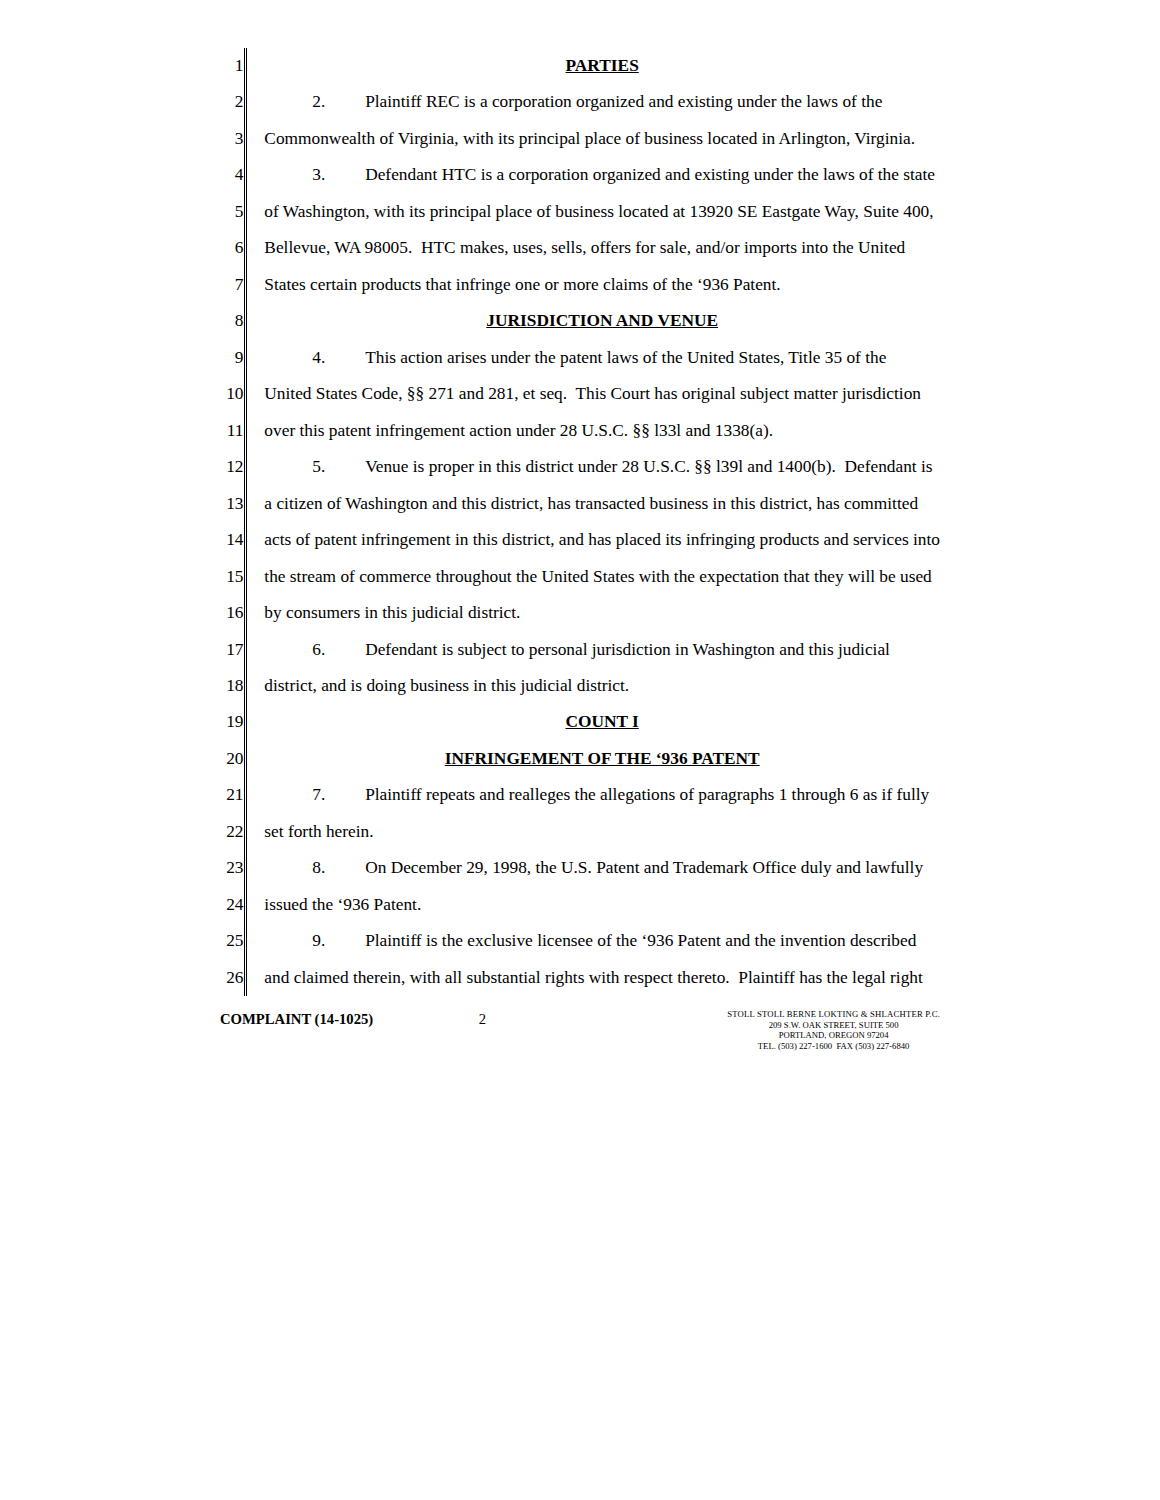| 1 2 3 4 5 6 7 8 9 10 11 12 13 14 15 16 17 18 19 20 21 22 23 24 25 26 | | PARTIES 2. Plaintiff REC is a corporation organized and existing under the laws of the Commonwealth of Virginia, with its principal place of business located in Arlington, Virginia. 3. Defendant HTC is a corporation organized and existing under the laws of the state of Washington, with its principal place of business located at 13920 SE Eastgate Way, Suite 400, Bellevue, WA 98005. HTC makes, uses, sells, offers for sale, and/or imports into the United States certain products that infringe one or more claims of the ‘936 Patent. JURISDICTION AND VENUE 4. This action arises under the patent laws of the United States, Title 35 of the United States Code, §§ 271 and 281, et seq. This Court has original subject matter jurisdiction over this patent infringement action under 28 U.S.C. §§ l33l and 1338(a). 5. Venue is proper in this district under 28 U.S.C. §§ l39l and 1400(b). Defendant is a citizen of Washington and this district, has transacted business in this district, has committed acts of patent infringement in this district, and has placed its infringing products and services into the stream of commerce throughout the United States with the expectation that they will be used by consumers in this judicial district. 6. Defendant is subject to personal jurisdiction in Washington and this judicial district, and is doing business in this judicial district. COUNT I INFRINGEMENT OF THE ‘936 PATENT 7. Plaintiff repeats and realleges the allegations of paragraphs 1 through 6 as if fully set forth herein. 8. On December 29, 1998, the U.S. Patent and Trademark Office duly and lawfully issued the ‘936 Patent. 9. Plaintiff is the exclusive licensee of the ‘936 Patent and the invention described and claimed therein, with all substantial rights with respect thereto. Plaintiff has the legal right |
COMPLAINT (14-1025) 2
STOLL STOLL BERNE LOKTING & SHLACHTER P.C.
209 S.W. OAK STREET, SUITE 500
PORTLAND, OREGON 97204
TEL. (503) 227-1600 FAX (503) 227-6840